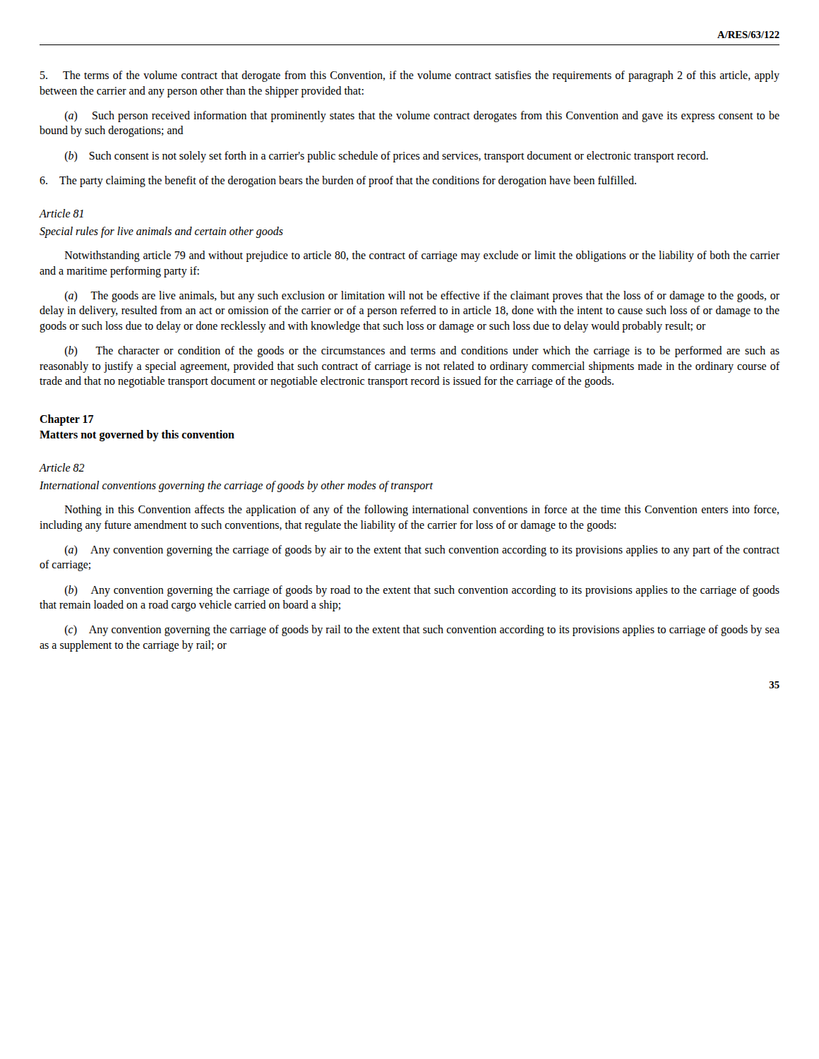A/RES/63/122
5. The terms of the volume contract that derogate from this Convention, if the volume contract satisfies the requirements of paragraph 2 of this article, apply between the carrier and any person other than the shipper provided that:
(a) Such person received information that prominently states that the volume contract derogates from this Convention and gave its express consent to be bound by such derogations; and
(b) Such consent is not solely set forth in a carrier's public schedule of prices and services, transport document or electronic transport record.
6. The party claiming the benefit of the derogation bears the burden of proof that the conditions for derogation have been fulfilled.
Article 81
Special rules for live animals and certain other goods
Notwithstanding article 79 and without prejudice to article 80, the contract of carriage may exclude or limit the obligations or the liability of both the carrier and a maritime performing party if:
(a) The goods are live animals, but any such exclusion or limitation will not be effective if the claimant proves that the loss of or damage to the goods, or delay in delivery, resulted from an act or omission of the carrier or of a person referred to in article 18, done with the intent to cause such loss of or damage to the goods or such loss due to delay or done recklessly and with knowledge that such loss or damage or such loss due to delay would probably result; or
(b) The character or condition of the goods or the circumstances and terms and conditions under which the carriage is to be performed are such as reasonably to justify a special agreement, provided that such contract of carriage is not related to ordinary commercial shipments made in the ordinary course of trade and that no negotiable transport document or negotiable electronic transport record is issued for the carriage of the goods.
Chapter 17
Matters not governed by this convention
Article 82
International conventions governing the carriage of goods by other modes of transport
Nothing in this Convention affects the application of any of the following international conventions in force at the time this Convention enters into force, including any future amendment to such conventions, that regulate the liability of the carrier for loss of or damage to the goods:
(a) Any convention governing the carriage of goods by air to the extent that such convention according to its provisions applies to any part of the contract of carriage;
(b) Any convention governing the carriage of goods by road to the extent that such convention according to its provisions applies to the carriage of goods that remain loaded on a road cargo vehicle carried on board a ship;
(c) Any convention governing the carriage of goods by rail to the extent that such convention according to its provisions applies to carriage of goods by sea as a supplement to the carriage by rail; or
35